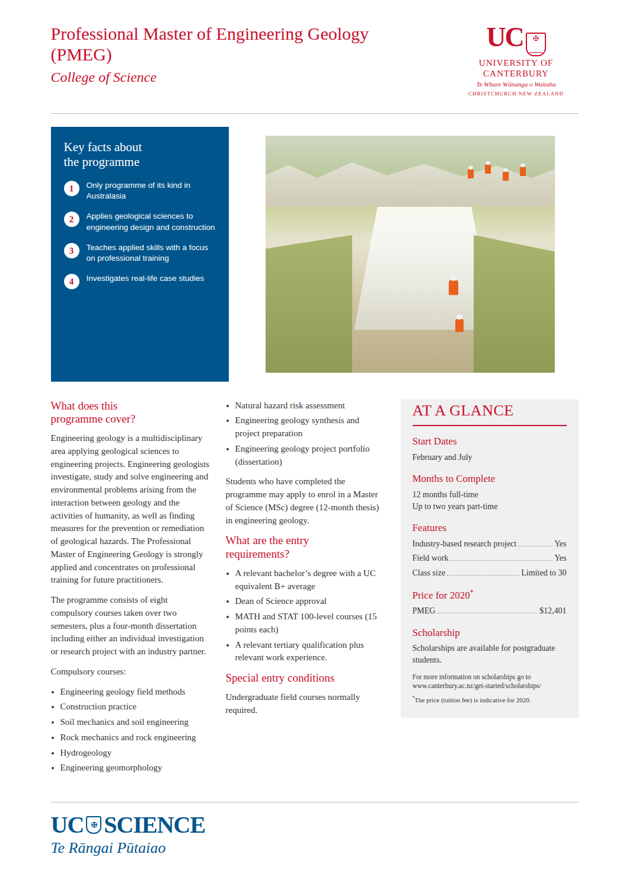Professional Master of Engineering Geology
(PMEG)
College of Science
UC
UNIVERSITY OF
CANTERBURY
Te Whare Wānanga o Waitaha
CHRISTCHURCH NEW ZEALAND
Key facts about
the programme
Only programme of its kind in Australasia
Applies geological sciences to engineering design and construction
Teaches applied skills with a focus on professional training
Investigates real-life case studies
Field work
What does this
programme cover?
Engineering geology is a multidisciplinary area applying geological sciences to engineering projects. Engineering geologists investigate, study and solve engineering and environmental problems arising from the interaction between geology and the activities of humanity, as well as finding measures for the prevention or remediation of geological hazards. The Professional Master of Engineering Geology is strongly applied and concentrates on professional training for future practitioners.
The programme consists of eight compulsory courses taken over two semesters, plus a four-month dissertation including either an individual investigation or research project with an industry partner.
Compulsory courses:
Engineering geology field methods
Construction practice
Soil mechanics and soil engineering
Rock mechanics and rock engineering
Hydrogeology
Engineering geomorphology
Natural hazard risk assessment
Engineering geology synthesis and project preparation
Engineering geology project portfolio (dissertation)
Students who have completed the programme may apply to enrol in a Master of Science (MSc) degree (12-month thesis) in engineering geology.
What are the entry
requirements?
A relevant bachelor’s degree with a UC equivalent B+ average
Dean of Science approval
MATH and STAT 100-level courses (15 points each)
A relevant tertiary qualification plus relevant work experience.
Special entry conditions
Undergraduate field courses normally required.
AT A GLANCE
Start Dates
February and July
Months to Complete
12 months full-time
Up to two years part-time
Features
Industry-based research project Yes
Field work Yes
Class size Limited to 30
Price for 2020*
PMEG $12,401
Scholarship
Scholarships are available for postgraduate students.
For more information on scholarships go to www.canterbury.ac.nz/get-started/scholarships/
*The price (tuition fee) is indicative for 2020.
UC✠SCIENCE
Te Rāngai Pūtaiao